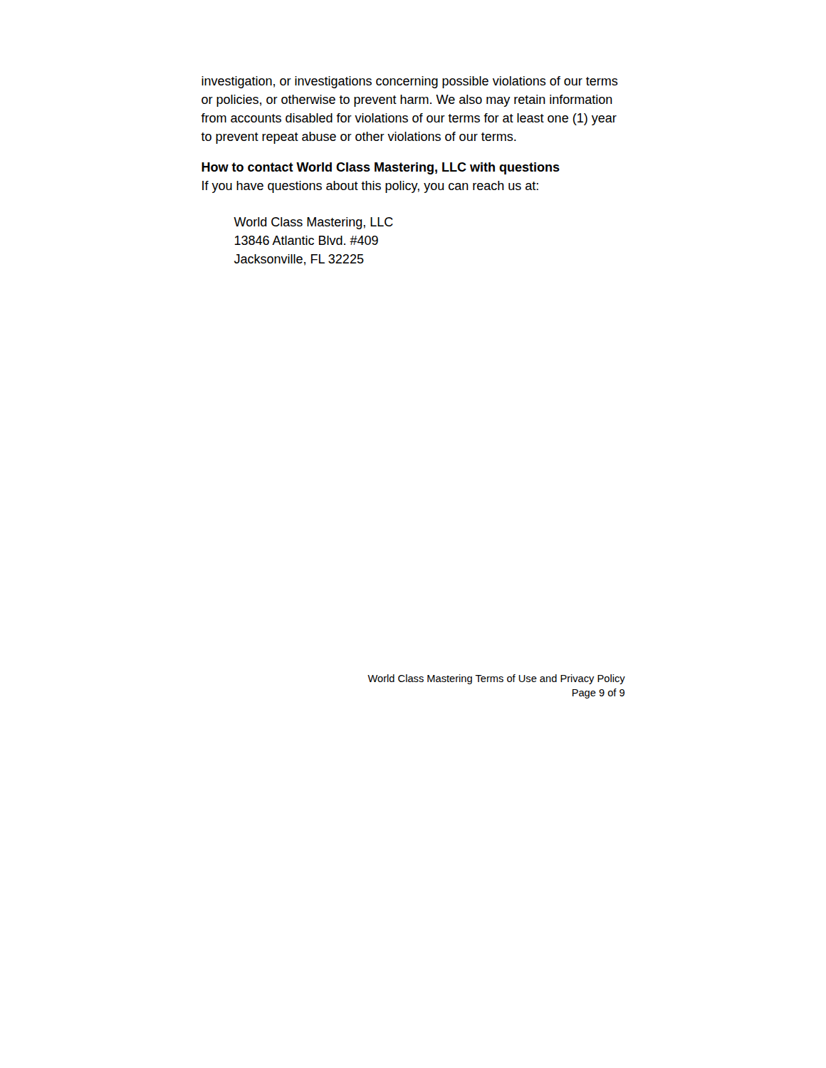investigation, or investigations concerning possible violations of our terms or policies, or otherwise to prevent harm. We also may retain information from accounts disabled for violations of our terms for at least one (1) year to prevent repeat abuse or other violations of our terms.
How to contact World Class Mastering, LLC with questions
If you have questions about this policy, you can reach us at:
World Class Mastering, LLC
13846 Atlantic Blvd. #409
Jacksonville, FL 32225
World Class Mastering Terms of Use and Privacy Policy
Page 9 of 9